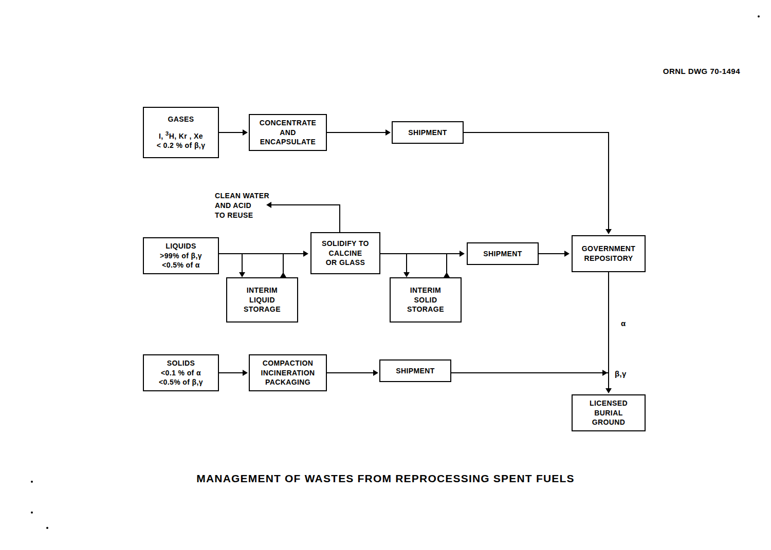ORNL DWG 70-1494
GASES I, 3H, Kr , Xe < 0.2 % of β,γ
CONCENTRATE AND ENCAPSULATE
SHIPMENT
LIQUIDS >99% of β,γ <0.5% of α
SOLIDIFY TO CALCINE OR GLASS
SHIPMENT
GOVERNMENT REPOSITORY
INTERIM LIQUID STORAGE
INTERIM SOLID STORAGE
SOLIDS <0.1 % of α <0.5% of β,γ
COMPACTION INCINERATION PACKAGING
SHIPMENT
LICENSED BURIAL GROUND
CLEAN WATER
AND ACID
TO REUSE
α
β,γ
MANAGEMENT OF WASTES FROM REPROCESSING SPENT FUELS